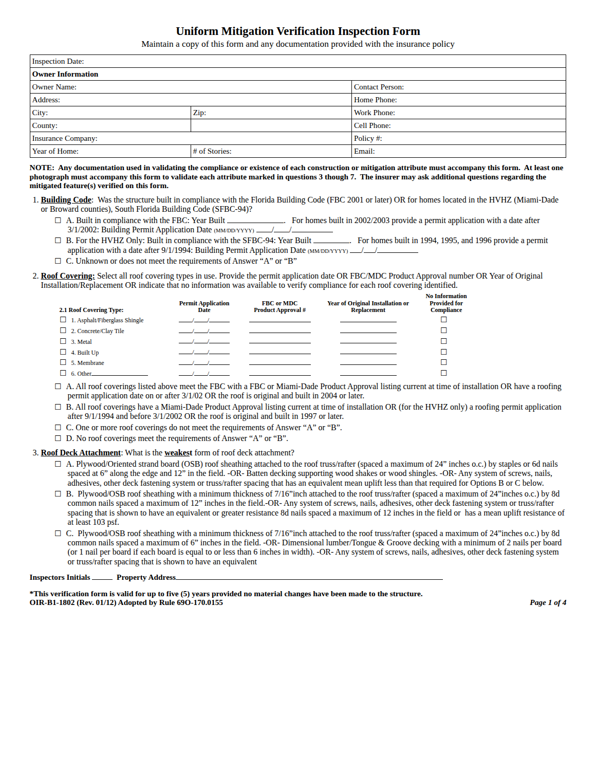Uniform Mitigation Verification Inspection Form
Maintain a copy of this form and any documentation provided with the insurance policy
| Inspection Date: |
| Owner Information |
| Owner Name: | Contact Person: |
| Address: | Home Phone: |
| City: | Zip: | Work Phone: |
| County: | | Cell Phone: |
| Insurance Company: | Policy #: |
| Year of Home: | # of Stories: | Email: |
NOTE: Any documentation used in validating the compliance or existence of each construction or mitigation attribute must accompany this form. At least one photograph must accompany this form to validate each attribute marked in questions 3 though 7. The insurer may ask additional questions regarding the mitigated feature(s) verified on this form.
Building Code: Was the structure built in compliance with the Florida Building Code (FBC 2001 or later) OR for homes located in the HVHZ (Miami-Dade or Broward counties), South Florida Building Code (SFBC-94)? ☐A. Built in compliance with the FBC: Year Built . For homes built in 2002/2003 provide a permit application with a date after 3/1/2002: Building Permit Application Date (MM/DD/YYYY) / / ☐B. For the HVHZ Only: Built in compliance with the SFBC-94: Year Built . For homes built in 1994, 1995, and 1996 provide a permit application with a date after 9/1/1994: Building Permit Application Date (MM/DD/YYYY) / / ☐C. Unknown or does not meet the requirements of Answer “A” or “B”
Roof Covering: Select all roof covering types in use. Provide the permit application date OR FBC/MDC Product Approval number OR Year of Original Installation/Replacement OR indicate that no information was available to verify compliance for each roof covering identified.
| 2.1 Roof Covering Type: | Permit Application Date | FBC or MDC Product Approval # | Year of Original Installation or Replacement | No Information Provided for Compliance |
| --- | --- | --- | --- | --- |
| ☐ 1. Asphalt/Fiberglass Shingle | / / | | | ☐ |
| ☐ 2. Concrete/Clay Tile | / / | | | ☐ |
| ☐ 3. Metal | / / | | | ☐ |
| ☐ 4. Built Up | / / | | | ☐ |
| ☐ 5. Membrane | / / | | | ☐ |
| ☐ 6. Other | / / | | | ☐ |
☐A. All roof coverings listed above meet the FBC with a FBC or Miami-Dade Product Approval listing current at time of installation OR have a roofing permit application date on or after 3/1/02 OR the roof is original and built in 2004 or later. ☐B. All roof coverings have a Miami-Dade Product Approval listing current at time of installation OR (for the HVHZ only) a roofing permit application after 9/1/1994 and before 3/1/2002 OR the roof is original and built in 1997 or later. ☐C. One or more roof coverings do not meet the requirements of Answer “A” or “B”. ☐D. No roof coverings meet the requirements of Answer “A” or “B”.
Roof Deck Attachment: What is the weakes t form of roof deck attachment? ☐A. Plywood/Oriented strand board (OSB) roof sheathing attached to the roof truss/rafter (spaced a maximum of 24” inches o.c.) by staples or 6d nails spaced at 6” along the edge and 12” in the field. -OR- Batten decking supporting wood shakes or wood shingles. -OR- Any system of screws, nails, adhesives, other deck fastening system or truss/rafter spacing that has an equivalent mean uplift less than that required for Options B or C below. ☐B. Plywood/OSB roof sheathing with a minimum thickness of 7/16”inch attached to the roof truss/rafter (spaced a maximum of 24”inches o.c.) by 8d common nails spaced a maximum of 12” inches in the field.-OR- Any system of screws, nails, adhesives, other deck fastening system or truss/rafter spacing that is shown to have an equivalent or greater resistance 8d nails spaced a maximum of 12 inches in the field or has a mean uplift resistance of at least 103 psf. ☐C. Plywood/OSB roof sheathing with a minimum thickness of 7/16”inch attached to the roof truss/rafter (spaced a maximum of 24”inches o.c.) by 8d common nails spaced a maximum of 6” inches in the field. -OR- Dimensional lumber/Tongue & Groove decking with a minimum of 2 nails per board (or 1 nail per board if each board is equal to or less than 6 inches in width). -OR- Any system of screws, nails, adhesives, other deck fastening system or truss/rafter spacing that is shown to have an equivalent
Inspectors Initials Property Address
*This verification form is valid for up to five (5) years provided no material changes have been made to the structure.
OIR-B1-1802 (Rev. 01/12) Adopted by Rule 69O-170.0155 Page 1 of 4